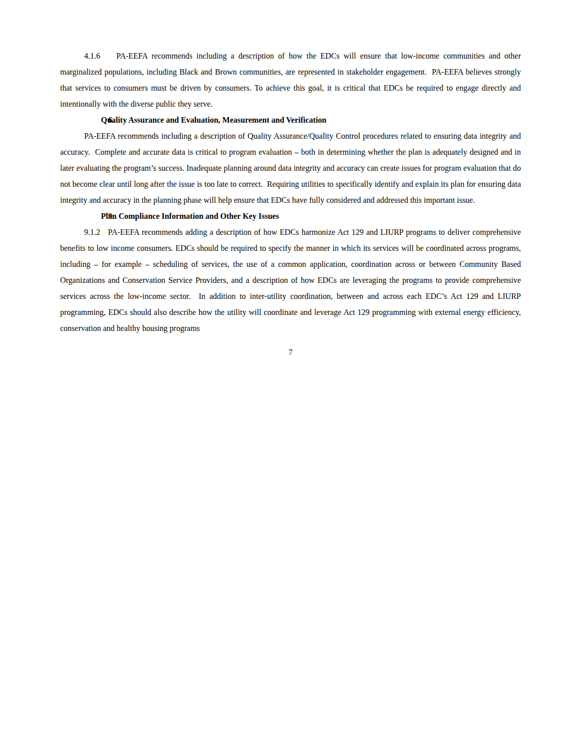4.1.6 PA-EEFA recommends including a description of how the EDCs will ensure that low-income communities and other marginalized populations, including Black and Brown communities, are represented in stakeholder engagement. PA-EEFA believes strongly that services to consumers must be driven by consumers. To achieve this goal, it is critical that EDCs be required to engage directly and intentionally with the diverse public they serve.
6. Quality Assurance and Evaluation, Measurement and Verification
PA-EEFA recommends including a description of Quality Assurance/Quality Control procedures related to ensuring data integrity and accuracy. Complete and accurate data is critical to program evaluation – both in determining whether the plan is adequately designed and in later evaluating the program’s success. Inadequate planning around data integrity and accuracy can create issues for program evaluation that do not become clear until long after the issue is too late to correct. Requiring utilities to specifically identify and explain its plan for ensuring data integrity and accuracy in the planning phase will help ensure that EDCs have fully considered and addressed this important issue.
9. Plan Compliance Information and Other Key Issues
9.1.2 PA-EEFA recommends adding a description of how EDCs harmonize Act 129 and LIURP programs to deliver comprehensive benefits to low income consumers. EDCs should be required to specify the manner in which its services will be coordinated across programs, including – for example – scheduling of services, the use of a common application, coordination across or between Community Based Organizations and Conservation Service Providers, and a description of how EDCs are leveraging the programs to provide comprehensive services across the low-income sector. In addition to inter-utility coordination, between and across each EDC’s Act 129 and LIURP programming, EDCs should also describe how the utility will coordinate and leverage Act 129 programming with external energy efficiency, conservation and healthy housing programs
7